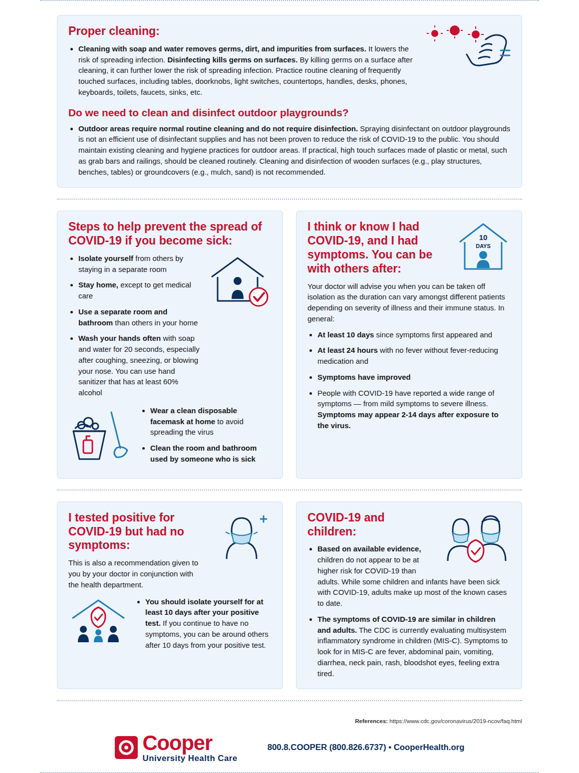Proper cleaning:
Cleaning with soap and water removes germs, dirt, and impurities from surfaces. It lowers the risk of spreading infection. Disinfecting kills germs on surfaces. By killing germs on a surface after cleaning, it can further lower the risk of spreading infection. Practice routine cleaning of frequently touched surfaces, including tables, doorknobs, light switches, countertops, handles, desks, phones, keyboards, toilets, faucets, sinks, etc.
Do we need to clean and disinfect outdoor playgrounds?
Outdoor areas require normal routine cleaning and do not require disinfection. Spraying disinfectant on outdoor playgrounds is not an efficient use of disinfectant supplies and has not been proven to reduce the risk of COVID-19 to the public. You should maintain existing cleaning and hygiene practices for outdoor areas. If practical, high touch surfaces made of plastic or metal, such as grab bars and railings, should be cleaned routinely. Cleaning and disinfection of wooden surfaces (e.g., play structures, benches, tables) or groundcovers (e.g., mulch, sand) is not recommended.
Steps to help prevent the spread of COVID-19 if you become sick:
Isolate yourself from others by staying in a separate room
Stay home, except to get medical care
Use a separate room and bathroom than others in your home
Wash your hands often with soap and water for 20 seconds, especially after coughing, sneezing, or blowing your nose. You can use hand sanitizer that has at least 60% alcohol
Wear a clean disposable facemask at home to avoid spreading the virus
Clean the room and bathroom used by someone who is sick
10 DAYS
I think or know I had COVID-19, and I had symptoms. You can be with others after:
Your doctor will advise you when you can be taken off isolation as the duration can vary amongst different patients depending on severity of illness and their immune status. In general:
At least 10 days since symptoms first appeared and
At least 24 hours with no fever without fever-reducing medication and
Symptoms have improved
People with COVID-19 have reported a wide range of symptoms — from mild symptoms to severe illness. Symptoms may appear 2-14 days after exposure to the virus.
I tested positive for COVID-19 but had no symptoms:
This is also a recommendation given to you by your doctor in conjunction with the health department.
You should isolate yourself for at least 10 days after your positive test. If you continue to have no symptoms, you can be around others after 10 days from your positive test.
COVID-19 and children:
Based on available evidence, children do not appear to be at higher risk for COVID-19 than adults. While some children and infants have been sick with COVID-19, adults make up most of the known cases to date.
The symptoms of COVID-19 are similar in children and adults. The CDC is currently evaluating multisystem inflammatory syndrome in children (MIS-C). Symptoms to look for in MIS-C are fever, abdominal pain, vomiting, diarrhea, neck pain, rash, bloodshot eyes, feeling extra tired.
References: https://www.cdc.gov/coronavirus/2019-ncov/faq.html
Cooper University Health Care
800.8.COOPER (800.826.6737) • CooperHealth.org